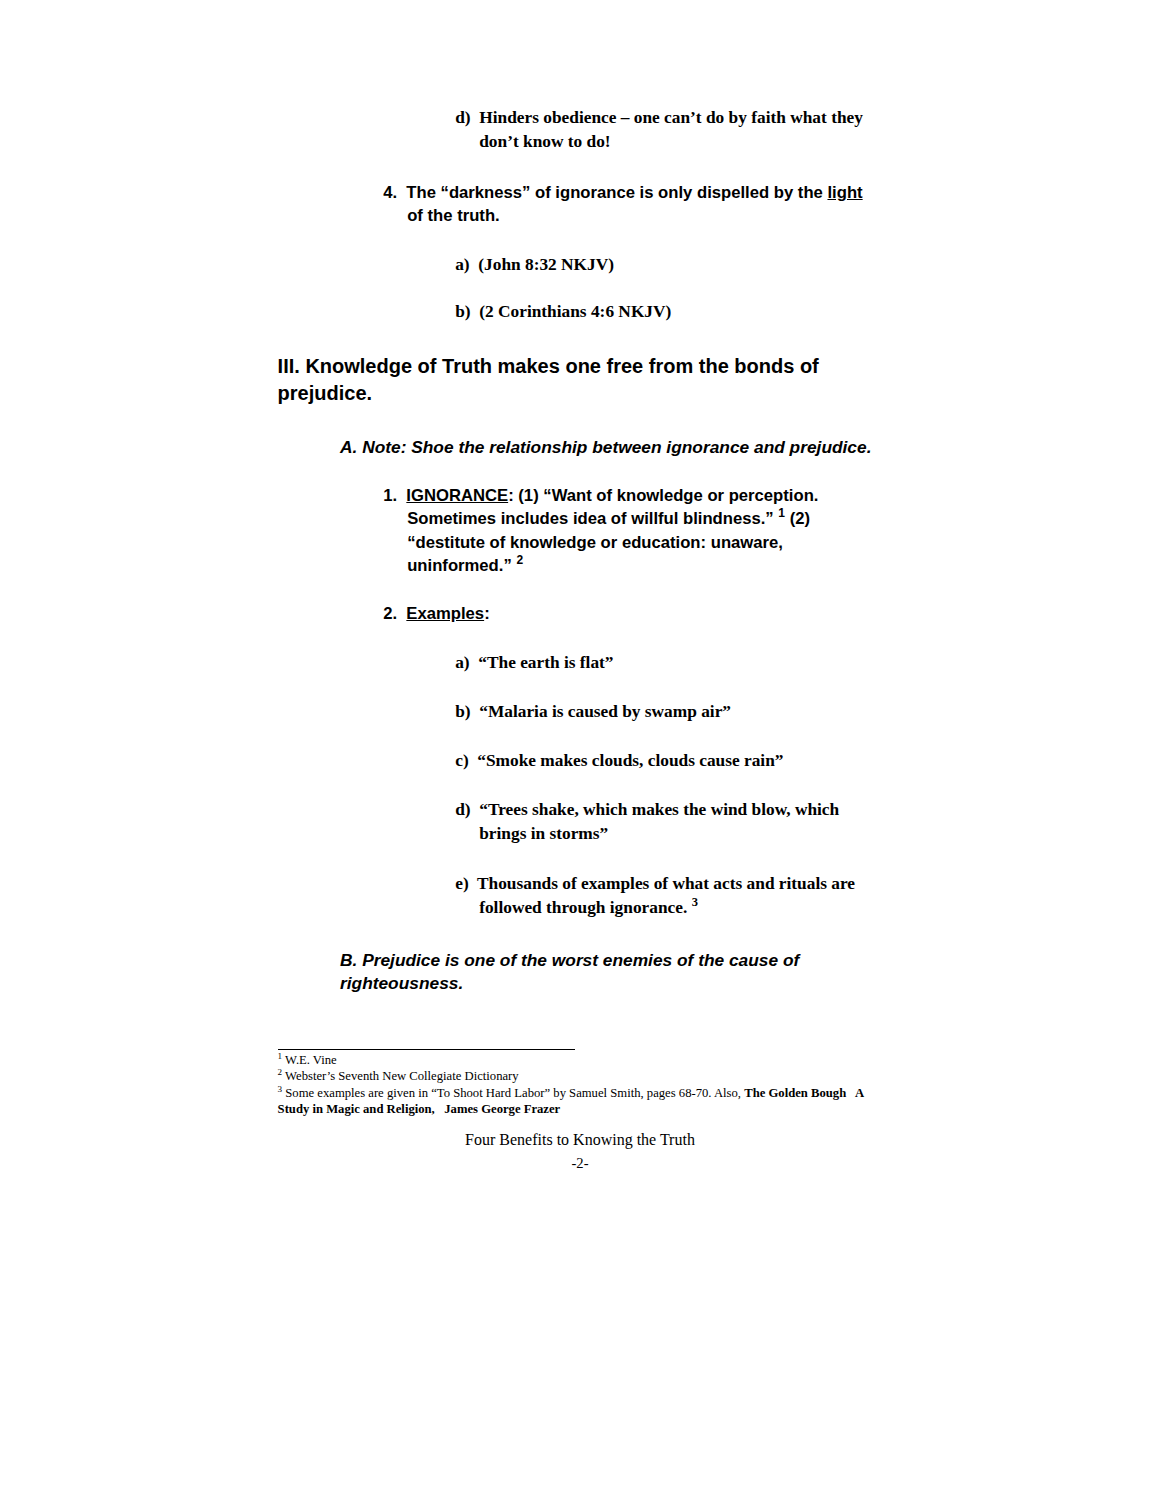d) Hinders obedience – one can’t do by faith what they don’t know to do!
4. The “darkness” of ignorance is only dispelled by the light of the truth.
a) (John 8:32 NKJV)
b) (2 Corinthians 4:6 NKJV)
III. Knowledge of Truth makes one free from the bonds of prejudice.
A. Note: Shoe the relationship between ignorance and prejudice.
1. IGNORANCE: (1) “Want of knowledge or perception. Sometimes includes idea of willful blindness.” 1 (2) “destitute of knowledge or education: unaware, uninformed.” 2
2. Examples:
a) “The earth is flat”
b) “Malaria is caused by swamp air”
c) “Smoke makes clouds, clouds cause rain”
d) “Trees shake, which makes the wind blow, which brings in storms”
e) Thousands of examples of what acts and rituals are followed through ignorance. 3
B. Prejudice is one of the worst enemies of the cause of righteousness.
1 W.E. Vine
2 Webster’s Seventh New Collegiate Dictionary
3 Some examples are given in “To Shoot Hard Labor” by Samuel Smith, pages 68-70. Also, The Golden Bough A Study in Magic and Religion, James George Frazer
Four Benefits to Knowing the Truth
-2-